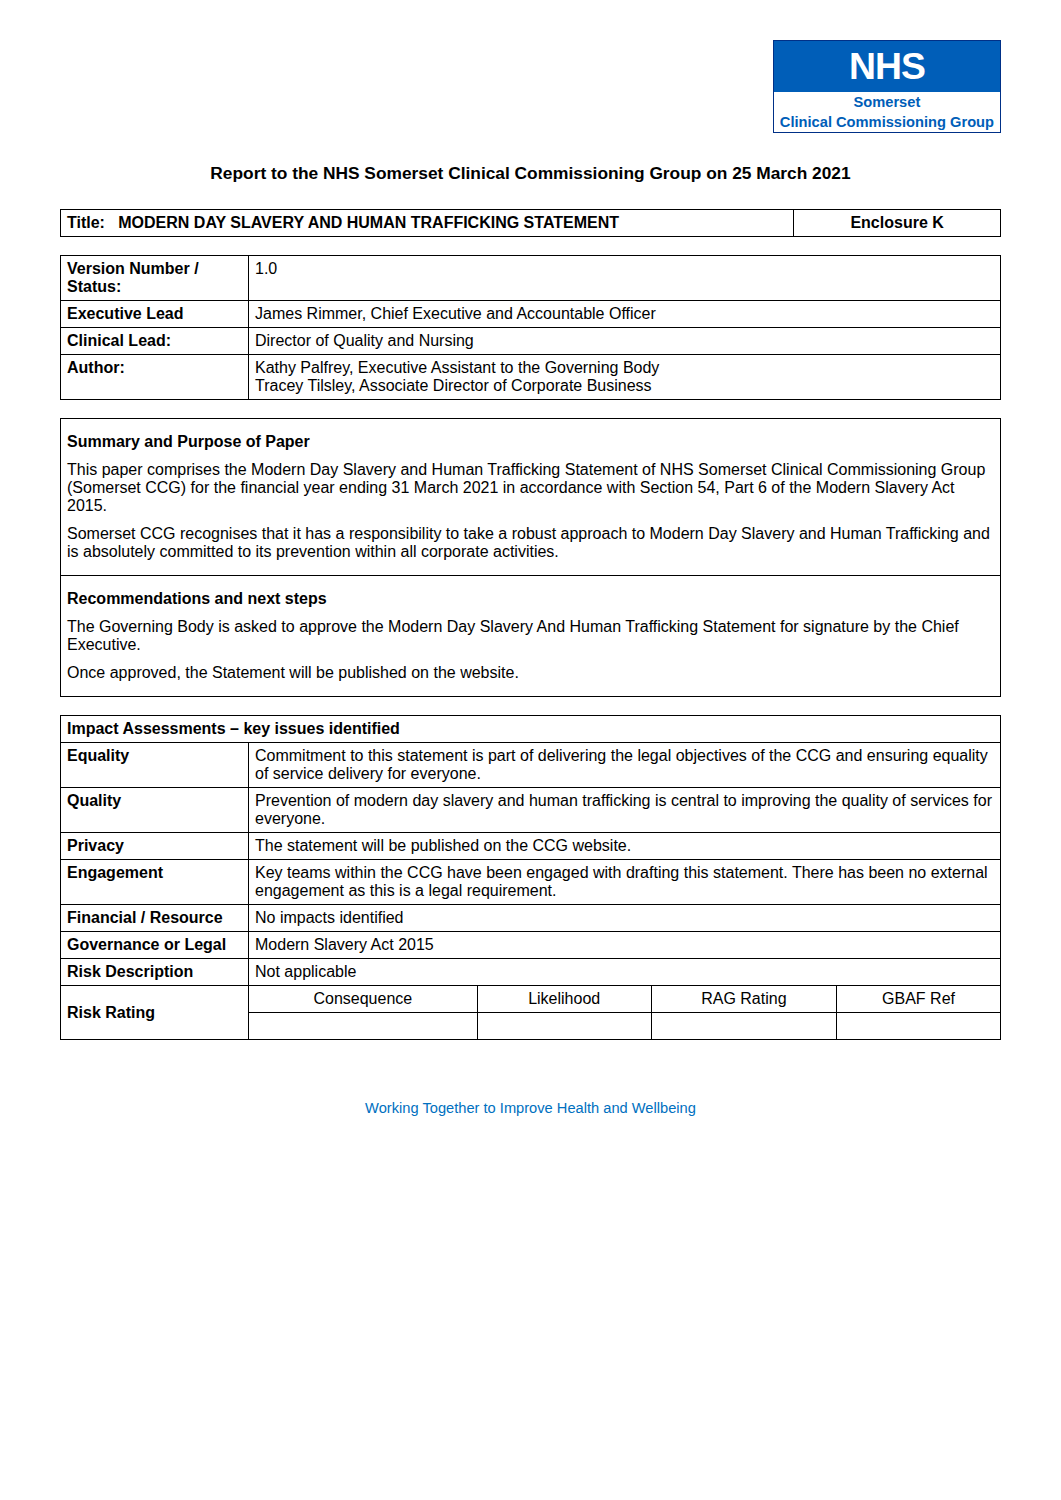NHS
Somerset
Clinical Commissioning Group
Report to the NHS Somerset Clinical Commissioning Group on 25 March 2021
| Title: MODERN DAY SLAVERY AND HUMAN TRAFFICKING STATEMENT | Enclosure K |
| Version Number / Status: | 1.0 |
| Executive Lead | James Rimmer, Chief Executive and Accountable Officer |
| Clinical Lead: | Director of Quality and Nursing |
| Author: | Kathy Palfrey, Executive Assistant to the Governing Body Tracey Tilsley, Associate Director of Corporate Business |
| Summary and Purpose of Paper This paper comprises the Modern Day Slavery and Human Trafficking Statement of NHS Somerset Clinical Commissioning Group (Somerset CCG) for the financial year ending 31 March 2021 in accordance with Section 54, Part 6 of the Modern Slavery Act 2015. Somerset CCG recognises that it has a responsibility to take a robust approach to Modern Day Slavery and Human Trafficking and is absolutely committed to its prevention within all corporate activities. |
| Recommendations and next steps The Governing Body is asked to approve the Modern Day Slavery And Human Trafficking Statement for signature by the Chief Executive. Once approved, the Statement will be published on the website. |
| Impact Assessments – key issues identified |
| Equality | Commitment to this statement is part of delivering the legal objectives of the CCG and ensuring equality of service delivery for everyone. |
| Quality | Prevention of modern day slavery and human trafficking is central to improving the quality of services for everyone. |
| Privacy | The statement will be published on the CCG website. |
| Engagement | Key teams within the CCG have been engaged with drafting this statement. There has been no external engagement as this is a legal requirement. |
| Financial / Resource | No impacts identified |
| Governance or Legal | Modern Slavery Act 2015 |
| Risk Description | Not applicable |
| Risk Rating | Consequence | Likelihood | RAG Rating | GBAF Ref |
Working Together to Improve Health and Wellbeing